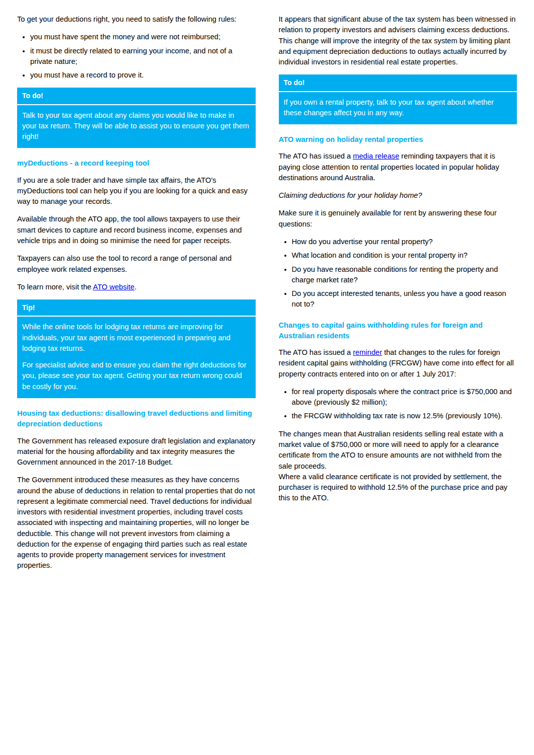To get your deductions right, you need to satisfy the following rules:
you must have spent the money and were not reimbursed;
it must be directly related to earning your income, and not of a private nature;
you must have a record to prove it.
To do!
Talk to your tax agent about any claims you would like to make in your tax return. They will be able to assist you to ensure you get them right!
myDeductions - a record keeping tool
If you are a sole trader and have simple tax affairs, the ATO’s myDeductions tool can help you if you are looking for a quick and easy way to manage your records.
Available through the ATO app, the tool allows taxpayers to use their smart devices to capture and record business income, expenses and vehicle trips and in doing so minimise the need for paper receipts.
Taxpayers can also use the tool to record a range of personal and employee work related expenses.
To learn more, visit the ATO website.
Tip!
While the online tools for lodging tax returns are improving for individuals, your tax agent is most experienced in preparing and lodging tax returns.
For specialist advice and to ensure you claim the right deductions for you, please see your tax agent. Getting your tax return wrong could be costly for you.
Housing tax deductions: disallowing travel deductions and limiting depreciation deductions
The Government has released exposure draft legislation and explanatory material for the housing affordability and tax integrity measures the Government announced in the 2017-18 Budget.
The Government introduced these measures as they have concerns around the abuse of deductions in relation to rental properties that do not represent a legitimate commercial need. Travel deductions for individual investors with residential investment properties, including travel costs associated with inspecting and maintaining properties, will no longer be deductible. This change will not prevent investors from claiming a deduction for the expense of engaging third parties such as real estate agents to provide property management services for investment properties.
It appears that significant abuse of the tax system has been witnessed in relation to property investors and advisers claiming excess deductions. This change will improve the integrity of the tax system by limiting plant and equipment depreciation deductions to outlays actually incurred by individual investors in residential real estate properties.
To do!
If you own a rental property, talk to your tax agent about whether these changes affect you in any way.
ATO warning on holiday rental properties
The ATO has issued a media release reminding taxpayers that it is paying close attention to rental properties located in popular holiday destinations around Australia.
Claiming deductions for your holiday home?
Make sure it is genuinely available for rent by answering these four questions:
How do you advertise your rental property?
What location and condition is your rental property in?
Do you have reasonable conditions for renting the property and charge market rate?
Do you accept interested tenants, unless you have a good reason not to?
Changes to capital gains withholding rules for foreign and Australian residents
The ATO has issued a reminder that changes to the rules for foreign resident capital gains withholding (FRCGW) have come into effect for all property contracts entered into on or after 1 July 2017:
for real property disposals where the contract price is $750,000 and above (previously $2 million);
the FRCGW withholding tax rate is now 12.5% (previously 10%).
The changes mean that Australian residents selling real estate with a market value of $750,000 or more will need to apply for a clearance certificate from the ATO to ensure amounts are not withheld from the sale proceeds.
Where a valid clearance certificate is not provided by settlement, the purchaser is required to withhold 12.5% of the purchase price and pay this to the ATO.